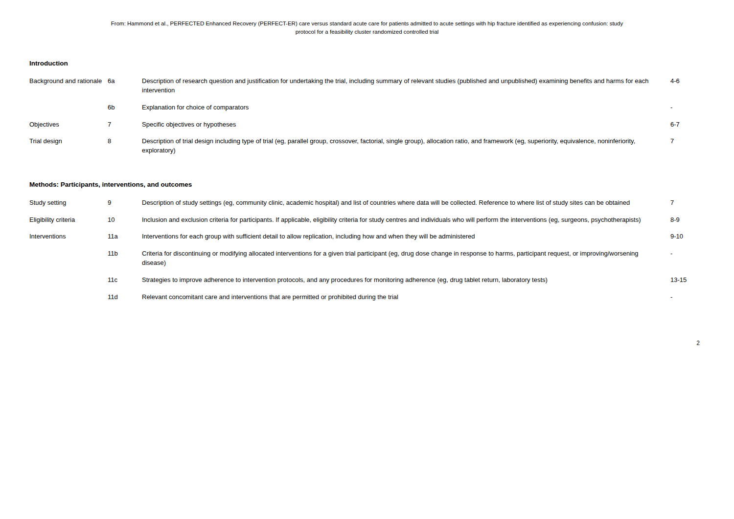From: Hammond et al., PERFECTED Enhanced Recovery (PERFECT-ER) care versus standard acute care for patients admitted to acute settings with hip fracture identified as experiencing confusion: study protocol for a feasibility cluster randomized controlled trial
Introduction
| Background and rationale | 6a | Description of research question and justification for undertaking the trial, including summary of relevant studies (published and unpublished) examining benefits and harms for each intervention | 4-6 |
| | 6b | Explanation for choice of comparators | - |
| Objectives | 7 | Specific objectives or hypotheses | 6-7 |
| Trial design | 8 | Description of trial design including type of trial (eg, parallel group, crossover, factorial, single group), allocation ratio, and framework (eg, superiority, equivalence, noninferiority, exploratory) | 7 |
Methods: Participants, interventions, and outcomes
| Study setting | 9 | Description of study settings (eg, community clinic, academic hospital) and list of countries where data will be collected. Reference to where list of study sites can be obtained | 7 |
| Eligibility criteria | 10 | Inclusion and exclusion criteria for participants. If applicable, eligibility criteria for study centres and individuals who will perform the interventions (eg, surgeons, psychotherapists) | 8-9 |
| Interventions | 11a | Interventions for each group with sufficient detail to allow replication, including how and when they will be administered | 9-10 |
| | 11b | Criteria for discontinuing or modifying allocated interventions for a given trial participant (eg, drug dose change in response to harms, participant request, or improving/worsening disease) | - |
| | 11c | Strategies to improve adherence to intervention protocols, and any procedures for monitoring adherence (eg, drug tablet return, laboratory tests) | 13-15 |
| | 11d | Relevant concomitant care and interventions that are permitted or prohibited during the trial | - |
2